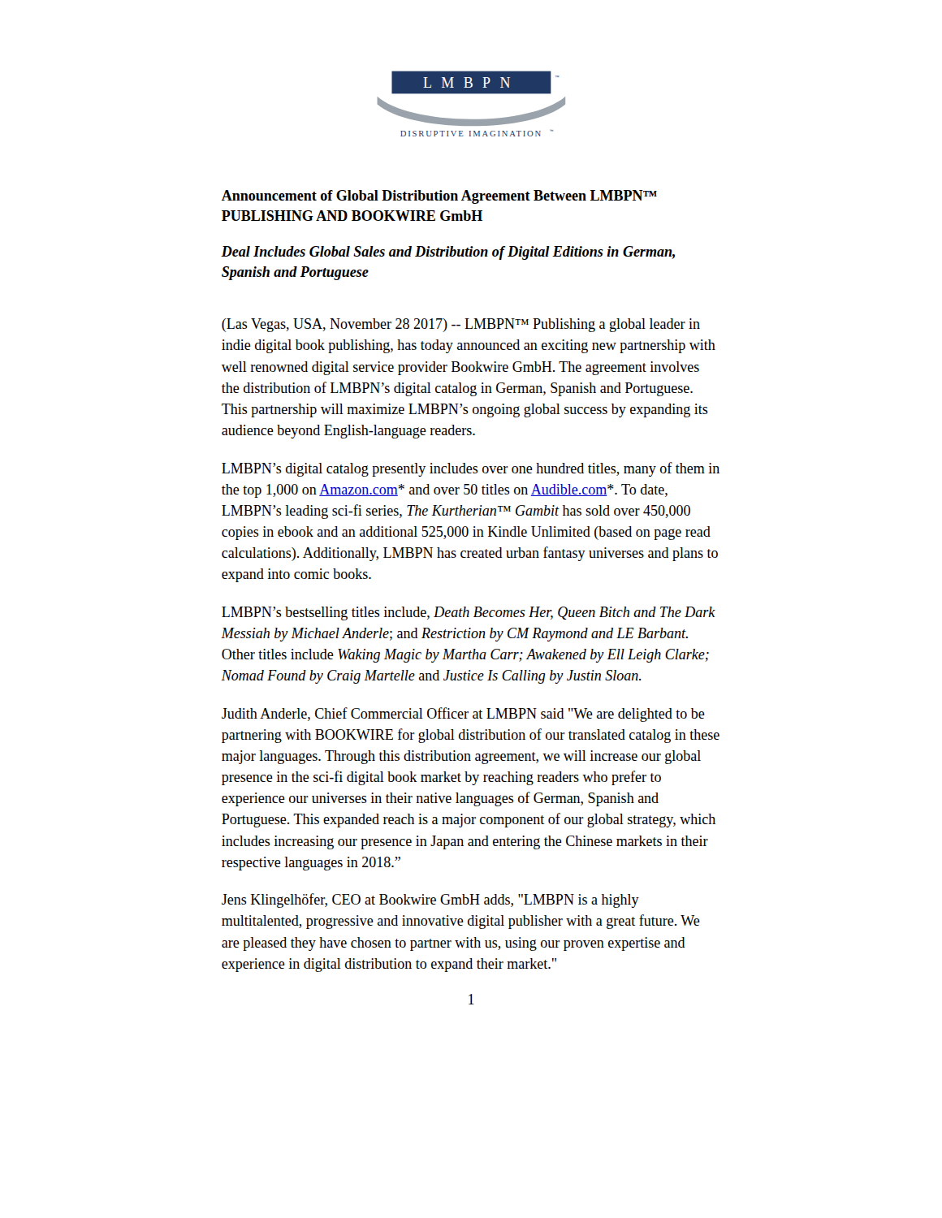LMBPN — Disruptive Imagination LMBPN ™ DISRUPTIVE IMAGINATION ™
Announcement of Global Distribution Agreement Between LMBPN™ PUBLISHING AND BOOKWIRE GmbH
Deal Includes Global Sales and Distribution of Digital Editions in German, Spanish and Portuguese
(Las Vegas, USA, November 28 2017) -- LMBPN™ Publishing a global leader in indie digital book publishing, has today announced an exciting new partnership with well renowned digital service provider Bookwire GmbH. The agreement involves the distribution of LMBPN’s digital catalog in German, Spanish and Portuguese. This partnership will maximize LMBPN’s ongoing global success by expanding its audience beyond English-language readers.
LMBPN’s digital catalog presently includes over one hundred titles, many of them in the top 1,000 on Amazon.com* and over 50 titles on Audible.com*. To date, LMBPN’s leading sci-fi series, The Kurtherian™ Gambit has sold over 450,000 copies in ebook and an additional 525,000 in Kindle Unlimited (based on page read calculations). Additionally, LMBPN has created urban fantasy universes and plans to expand into comic books.
LMBPN’s bestselling titles include, Death Becomes Her, Queen Bitch and The Dark Messiah by Michael Anderle; and Restriction by CM Raymond and LE Barbant. Other titles include Waking Magic by Martha Carr; Awakened by Ell Leigh Clarke; Nomad Found by Craig Martelle and Justice Is Calling by Justin Sloan.
Judith Anderle, Chief Commercial Officer at LMBPN said "We are delighted to be partnering with BOOKWIRE for global distribution of our translated catalog in these major languages. Through this distribution agreement, we will increase our global presence in the sci-fi digital book market by reaching readers who prefer to experience our universes in their native languages of German, Spanish and Portuguese. This expanded reach is a major component of our global strategy, which includes increasing our presence in Japan and entering the Chinese markets in their respective languages in 2018.”
Jens Klingelhöfer, CEO at Bookwire GmbH adds, "LMBPN is a highly multitalented, progressive and innovative digital publisher with a great future. We are pleased they have chosen to partner with us, using our proven expertise and experience in digital distribution to expand their market."
1